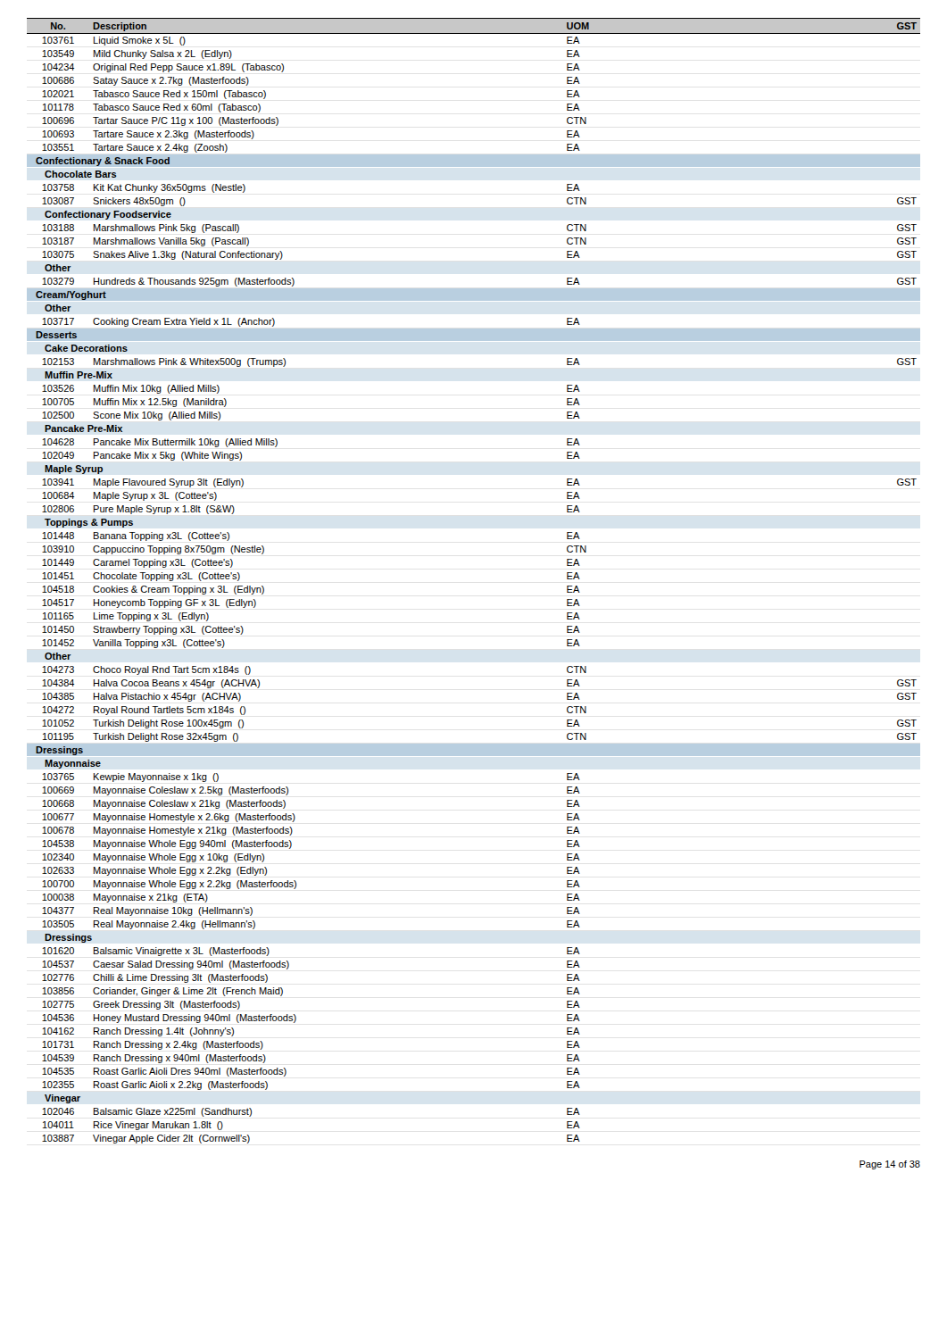| No. | Description | UOM | GST |
| --- | --- | --- | --- |
| 103761 | Liquid Smoke x 5L () | EA | |
| 103549 | Mild Chunky Salsa x 2L (Edlyn) | EA | |
| 104234 | Original Red Pepp Sauce x1.89L (Tabasco) | EA | |
| 100686 | Satay Sauce x 2.7kg (Masterfoods) | EA | |
| 102021 | Tabasco Sauce Red x 150ml (Tabasco) | EA | |
| 101178 | Tabasco Sauce Red x 60ml (Tabasco) | EA | |
| 100696 | Tartar Sauce P/C 11g x 100 (Masterfoods) | CTN | |
| 100693 | Tartare Sauce x 2.3kg (Masterfoods) | EA | |
| 103551 | Tartare Sauce x 2.4kg (Zoosh) | EA | |
| Confectionary & Snack Food |
| Chocolate Bars |
| 103758 | Kit Kat Chunky 36x50gms (Nestle) | EA | |
| 103087 | Snickers 48x50gm () | CTN | GST |
| Confectionary Foodservice |
| 103188 | Marshmallows Pink 5kg (Pascall) | CTN | GST |
| 103187 | Marshmallows Vanilla 5kg (Pascall) | CTN | GST |
| 103075 | Snakes Alive 1.3kg (Natural Confectionary) | EA | GST |
| Other |
| 103279 | Hundreds & Thousands 925gm (Masterfoods) | EA | GST |
| Cream/Yoghurt |
| Other |
| 103717 | Cooking Cream Extra Yield x 1L (Anchor) | EA | |
| Desserts |
| Cake Decorations |
| 102153 | Marshmallows Pink & Whitex500g (Trumps) | EA | GST |
| Muffin Pre-Mix |
| 103526 | Muffin Mix 10kg (Allied Mills) | EA | |
| 100705 | Muffin Mix x 12.5kg (Manildra) | EA | |
| 102500 | Scone Mix 10kg (Allied Mills) | EA | |
| Pancake Pre-Mix |
| 104628 | Pancake Mix Buttermilk 10kg (Allied Mills) | EA | |
| 102049 | Pancake Mix x 5kg (White Wings) | EA | |
| Maple Syrup |
| 103941 | Maple Flavoured Syrup 3lt (Edlyn) | EA | GST |
| 100684 | Maple Syrup x 3L (Cottee's) | EA | |
| 102806 | Pure Maple Syrup x 1.8lt (S&W) | EA | |
| Toppings & Pumps |
| 101448 | Banana Topping x3L (Cottee's) | EA | |
| 103910 | Cappuccino Topping 8x750gm (Nestle) | CTN | |
| 101449 | Caramel Topping x3L (Cottee's) | EA | |
| 101451 | Chocolate Topping x3L (Cottee's) | EA | |
| 104518 | Cookies & Cream Topping x 3L (Edlyn) | EA | |
| 104517 | Honeycomb Topping GF x 3L (Edlyn) | EA | |
| 101165 | Lime Topping x 3L (Edlyn) | EA | |
| 101450 | Strawberry Topping x3L (Cottee's) | EA | |
| 101452 | Vanilla Topping x3L (Cottee's) | EA | |
| Other |
| 104273 | Choco Royal Rnd Tart 5cm x184s () | CTN | |
| 104384 | Halva Cocoa Beans x 454gr (ACHVA) | EA | GST |
| 104385 | Halva Pistachio x 454gr (ACHVA) | EA | GST |
| 104272 | Royal Round Tartlets 5cm x184s () | CTN | |
| 101052 | Turkish Delight Rose 100x45gm () | EA | GST |
| 101195 | Turkish Delight Rose 32x45gm () | CTN | GST |
| Dressings |
| Mayonnaise |
| 103765 | Kewpie Mayonnaise x 1kg () | EA | |
| 100669 | Mayonnaise Coleslaw x 2.5kg (Masterfoods) | EA | |
| 100668 | Mayonnaise Coleslaw x 21kg (Masterfoods) | EA | |
| 100677 | Mayonnaise Homestyle x 2.6kg (Masterfoods) | EA | |
| 100678 | Mayonnaise Homestyle x 21kg (Masterfoods) | EA | |
| 104538 | Mayonnaise Whole Egg 940ml (Masterfoods) | EA | |
| 102340 | Mayonnaise Whole Egg x 10kg (Edlyn) | EA | |
| 102633 | Mayonnaise Whole Egg x 2.2kg (Edlyn) | EA | |
| 100700 | Mayonnaise Whole Egg x 2.2kg (Masterfoods) | EA | |
| 100038 | Mayonnaise x 21kg (ETA) | EA | |
| 104377 | Real Mayonnaise 10kg (Hellmann's) | EA | |
| 103505 | Real Mayonnaise 2.4kg (Hellmann's) | EA | |
| Dressings |
| 101620 | Balsamic Vinaigrette x 3L (Masterfoods) | EA | |
| 104537 | Caesar Salad Dressing 940ml (Masterfoods) | EA | |
| 102776 | Chilli & Lime Dressing 3lt (Masterfoods) | EA | |
| 103856 | Coriander, Ginger & Lime 2lt (French Maid) | EA | |
| 102775 | Greek Dressing 3lt (Masterfoods) | EA | |
| 104536 | Honey Mustard Dressing 940ml (Masterfoods) | EA | |
| 104162 | Ranch Dressing 1.4lt (Johnny's) | EA | |
| 101731 | Ranch Dressing x 2.4kg (Masterfoods) | EA | |
| 104539 | Ranch Dressing x 940ml (Masterfoods) | EA | |
| 104535 | Roast Garlic Aioli Dres 940ml (Masterfoods) | EA | |
| 102355 | Roast Garlic Aioli x 2.2kg (Masterfoods) | EA | |
| Vinegar |
| 102046 | Balsamic Glaze x225ml (Sandhurst) | EA | |
| 104011 | Rice Vinegar Marukan 1.8lt () | EA | |
| 103887 | Vinegar Apple Cider 2lt (Cornwell's) | EA | |
Page 14 of 38